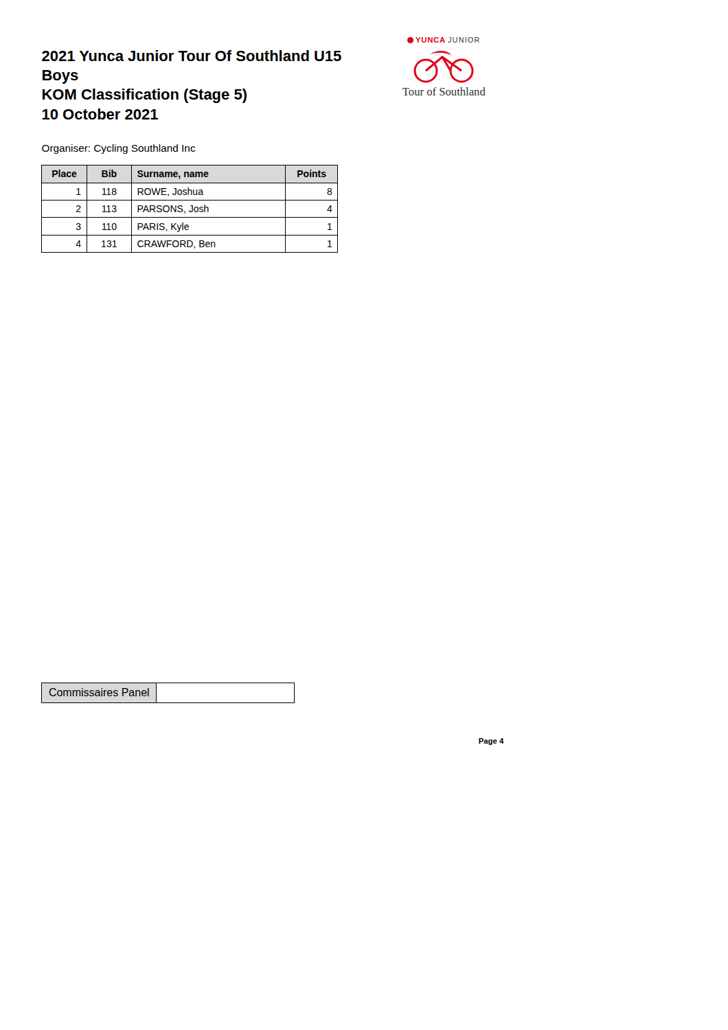YUNCA JUNIOR
Tour of Southland
2021 Yunca Junior Tour Of Southland U15 Boys
KOM Classification (Stage 5)
10 October 2021
Organiser: Cycling Southland Inc
| Place | Bib | Surname, name | Points |
| --- | --- | --- | --- |
| 1 | 118 | ROWE, Joshua | 8 |
| 2 | 113 | PARSONS, Josh | 4 |
| 3 | 110 | PARIS, Kyle | 1 |
| 4 | 131 | CRAWFORD, Ben | 1 |
| Commissaires Panel | |
Page 4